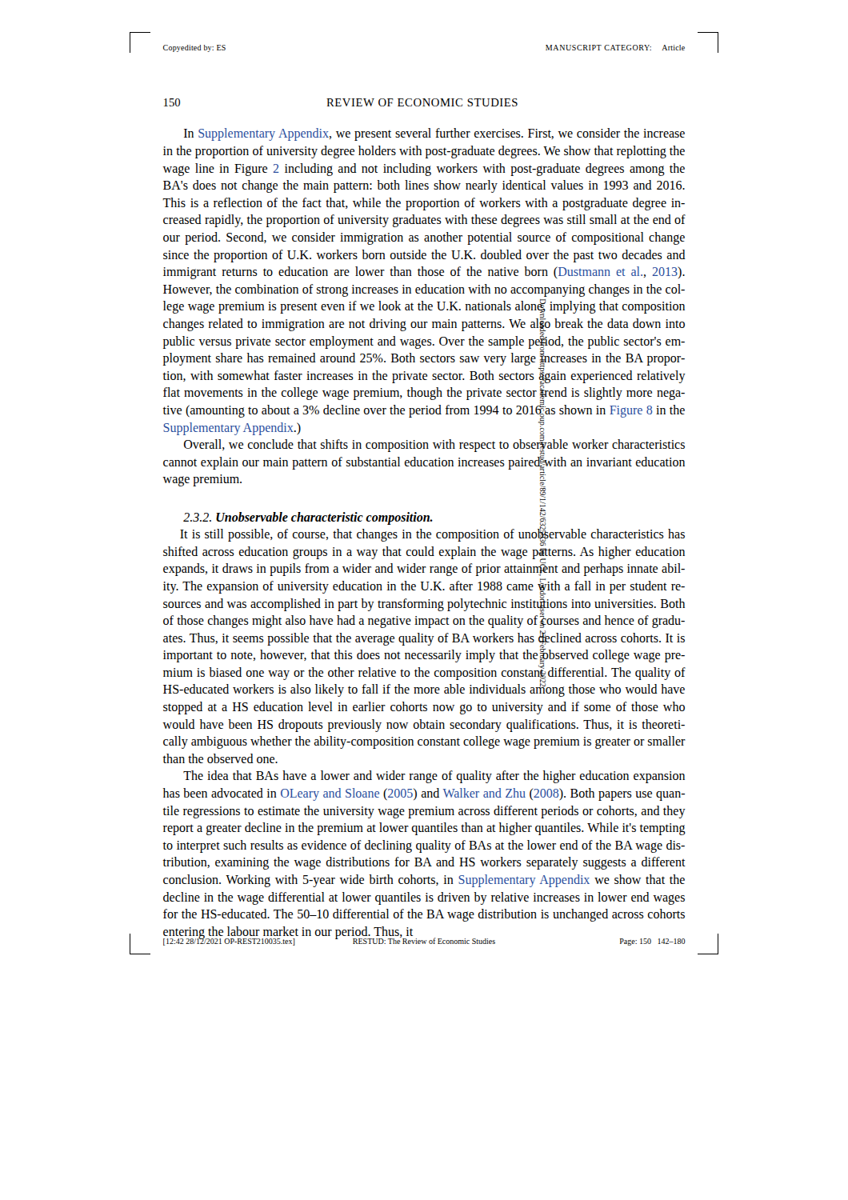Copyedited by: ES
MANUSCRIPT CATEGORY: Article
150
REVIEW OF ECONOMIC STUDIES
In Supplementary Appendix, we present several further exercises. First, we consider the increase in the proportion of university degree holders with post-graduate degrees. We show that replotting the wage line in Figure 2 including and not including workers with post-graduate degrees among the BA's does not change the main pattern: both lines show nearly identical values in 1993 and 2016. This is a reflection of the fact that, while the proportion of workers with a postgraduate degree increased rapidly, the proportion of university graduates with these degrees was still small at the end of our period. Second, we consider immigration as another potential source of compositional change since the proportion of U.K. workers born outside the U.K. doubled over the past two decades and immigrant returns to education are lower than those of the native born (Dustmann et al., 2013). However, the combination of strong increases in education with no accompanying changes in the college wage premium is present even if we look at the U.K. nationals alone, implying that composition changes related to immigration are not driving our main patterns. We also break the data down into public versus private sector employment and wages. Over the sample period, the public sector's employment share has remained around 25%. Both sectors saw very large increases in the BA proportion, with somewhat faster increases in the private sector. Both sectors again experienced relatively flat movements in the college wage premium, though the private sector trend is slightly more negative (amounting to about a 3% decline over the period from 1994 to 2016 as shown in Figure 8 in the Supplementary Appendix.)
Overall, we conclude that shifts in composition with respect to observable worker characteristics cannot explain our main pattern of substantial education increases paired with an invariant education wage premium.
2.3.2. Unobservable characteristic composition.
It is still possible, of course, that changes in the composition of unobservable characteristics has shifted across education groups in a way that could explain the wage patterns. As higher education expands, it draws in pupils from a wider and wider range of prior attainment and perhaps innate ability. The expansion of university education in the U.K. after 1988 came with a fall in per student resources and was accomplished in part by transforming polytechnic institutions into universities. Both of those changes might also have had a negative impact on the quality of courses and hence of graduates. Thus, it seems possible that the average quality of BA workers has declined across cohorts. It is important to note, however, that this does not necessarily imply that the observed college wage premium is biased one way or the other relative to the composition constant differential. The quality of HS-educated workers is also likely to fall if the more able individuals among those who would have stopped at a HS education level in earlier cohorts now go to university and if some of those who would have been HS dropouts previously now obtain secondary qualifications. Thus, it is theoretically ambiguous whether the ability-composition constant college wage premium is greater or smaller than the observed one.
The idea that BAs have a lower and wider range of quality after the higher education expansion has been advocated in OLeary and Sloane (2005) and Walker and Zhu (2008). Both papers use quantile regressions to estimate the university wage premium across different periods or cohorts, and they report a greater decline in the premium at lower quantiles than at higher quantiles. While it's tempting to interpret such results as evidence of declining quality of BAs at the lower end of the BA wage distribution, examining the wage distributions for BA and HS workers separately suggests a different conclusion. Working with 5-year wide birth cohorts, in Supplementary Appendix we show that the decline in the wage differential at lower quantiles is driven by relative increases in lower end wages for the HS-educated. The 50–10 differential of the BA wage distribution is unchanged across cohorts entering the labour market in our period. Thus, it
[12:42 28/12/2021 OP-REST210035.tex]
RESTUD: The Review of Economic Studies
Page: 150 142–180
Downloaded from https://academic.oup.com/restud/article/89/1/142/6325036 by UCL, London user on 23 February 2022